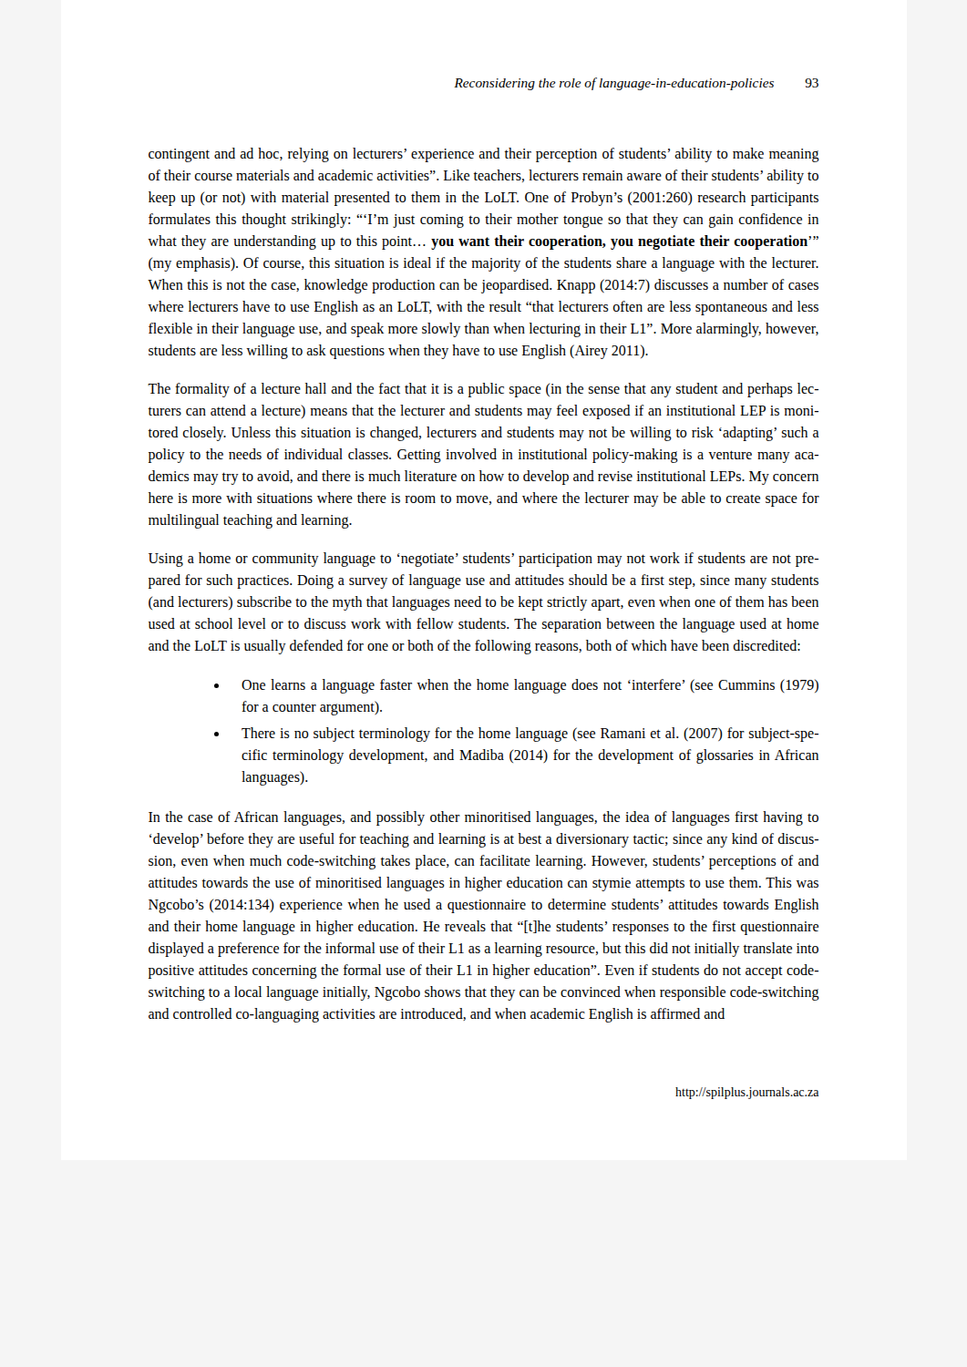Reconsidering the role of language-in-education-policies93
contingent and ad hoc, relying on lecturers’ experience and their perception of students’ ability to make meaning of their course materials and academic activities”. Like teachers, lecturers remain aware of their students’ ability to keep up (or not) with material presented to them in the LoLT. One of Probyn’s (2001:260) research participants formulates this thought strikingly: “‘I’m just coming to their mother tongue so that they can gain confidence in what they are understanding up to this point… you want their cooperation, you negotiate their cooperation’” (my emphasis). Of course, this situation is ideal if the majority of the students share a language with the lecturer. When this is not the case, knowledge production can be jeopardised. Knapp (2014:7) discusses a number of cases where lecturers have to use English as an LoLT, with the result “that lecturers often are less spontaneous and less flexible in their language use, and speak more slowly than when lecturing in their L1”. More alarmingly, however, students are less willing to ask questions when they have to use English (Airey 2011).
The formality of a lecture hall and the fact that it is a public space (in the sense that any student and perhaps lecturers can attend a lecture) means that the lecturer and students may feel exposed if an institutional LEP is monitored closely. Unless this situation is changed, lecturers and students may not be willing to risk ‘adapting’ such a policy to the needs of individual classes. Getting involved in institutional policy-making is a venture many academics may try to avoid, and there is much literature on how to develop and revise institutional LEPs. My concern here is more with situations where there is room to move, and where the lecturer may be able to create space for multilingual teaching and learning.
Using a home or community language to ‘negotiate’ students’ participation may not work if students are not prepared for such practices. Doing a survey of language use and attitudes should be a first step, since many students (and lecturers) subscribe to the myth that languages need to be kept strictly apart, even when one of them has been used at school level or to discuss work with fellow students. The separation between the language used at home and the LoLT is usually defended for one or both of the following reasons, both of which have been discredited:
One learns a language faster when the home language does not ‘interfere’ (see Cummins (1979) for a counter argument).
There is no subject terminology for the home language (see Ramani et al. (2007) for subject-specific terminology development, and Madiba (2014) for the development of glossaries in African languages).
In the case of African languages, and possibly other minoritised languages, the idea of languages first having to ‘develop’ before they are useful for teaching and learning is at best a diversionary tactic; since any kind of discussion, even when much code-switching takes place, can facilitate learning. However, students’ perceptions of and attitudes towards the use of minoritised languages in higher education can stymie attempts to use them. This was Ngcobo’s (2014:134) experience when he used a questionnaire to determine students’ attitudes towards English and their home language in higher education. He reveals that “[t]he students’ responses to the first questionnaire displayed a preference for the informal use of their L1 as a learning resource, but this did not initially translate into positive attitudes concerning the formal use of their L1 in higher education”. Even if students do not accept code-switching to a local language initially, Ngcobo shows that they can be convinced when responsible code-switching and controlled co-languaging activities are introduced, and when academic English is affirmed and
http://spilplus.journals.ac.za